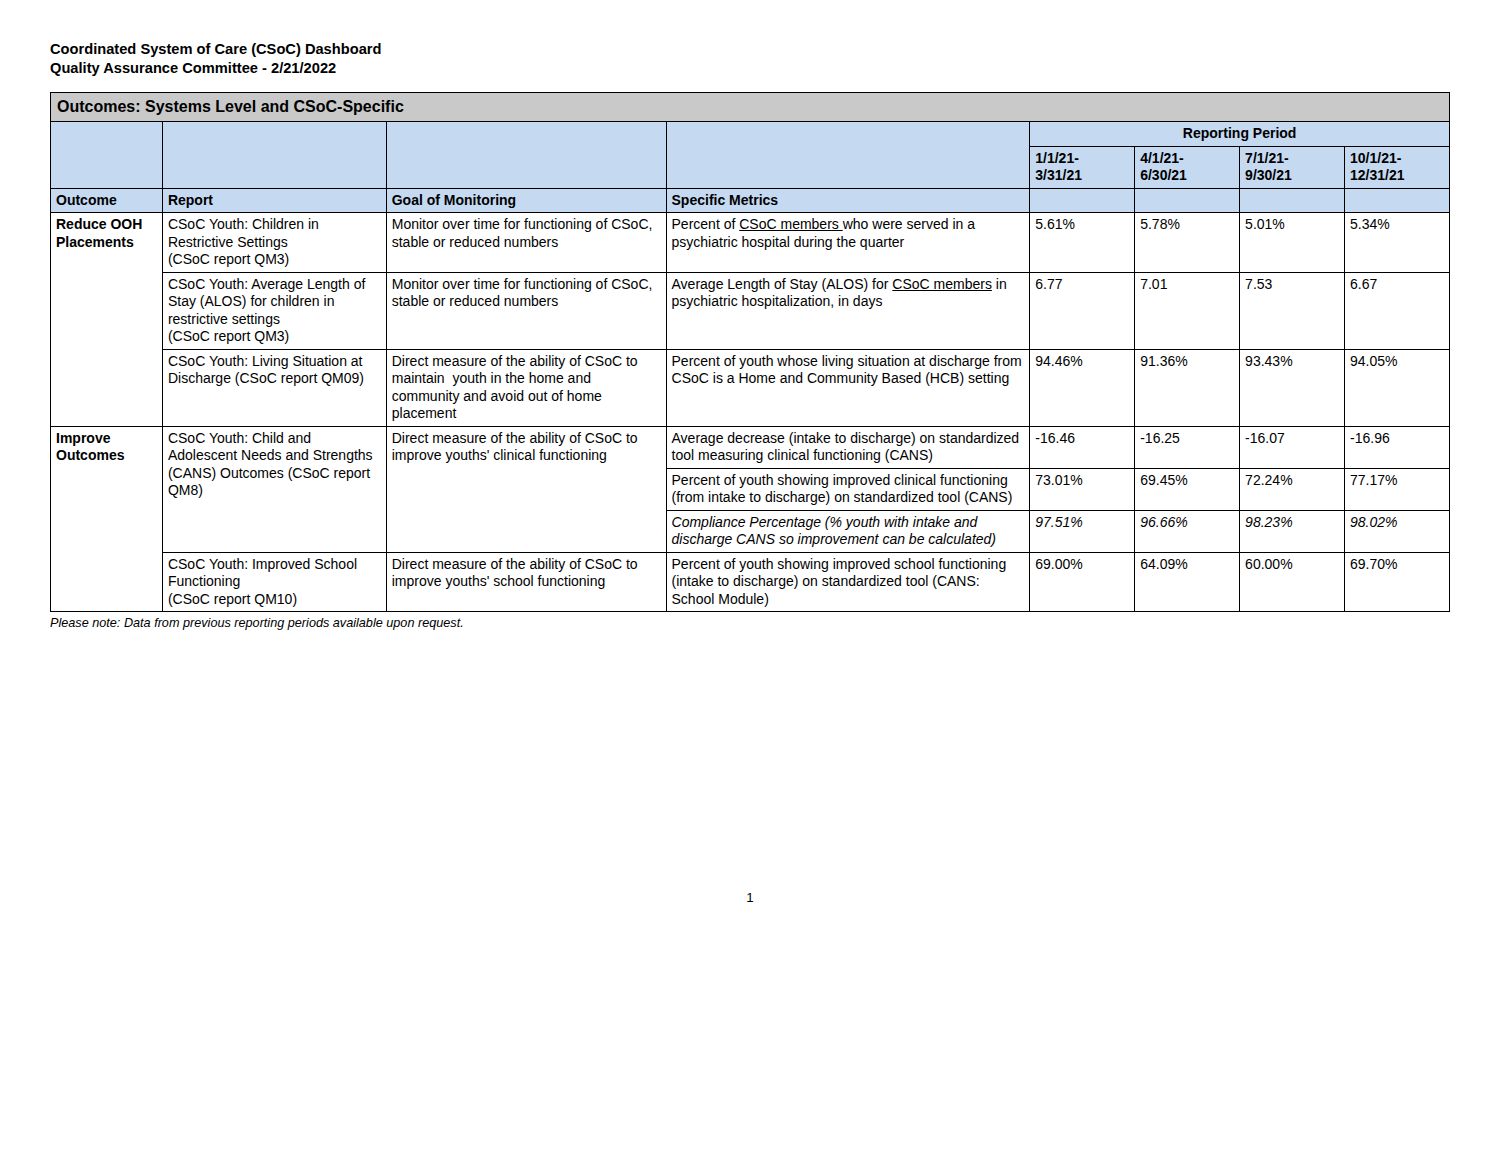Coordinated System of Care (CSoC) Dashboard
Quality Assurance Committee - 2/21/2022
| Outcomes: Systems Level and CSoC-Specific |
| | | | | Reporting Period |
| 1/1/21- 3/31/21 | 4/1/21- 6/30/21 | 7/1/21- 9/30/21 | 10/1/21- 12/31/21 |
| Outcome | Report | Goal of Monitoring | Specific Metrics | | | | |
| Reduce OOH Placements | CSoC Youth: Children in Restrictive Settings (CSoC report QM3) | Monitor over time for functioning of CSoC, stable or reduced numbers | Percent of CSoC members who were served in a psychiatric hospital during the quarter | 5.61% | 5.78% | 5.01% | 5.34% |
| CSoC Youth: Average Length of Stay (ALOS) for children in restrictive settings (CSoC report QM3) | Monitor over time for functioning of CSoC, stable or reduced numbers | Average Length of Stay (ALOS) for CSoC members in psychiatric hospitalization, in days | 6.77 | 7.01 | 7.53 | 6.67 |
| CSoC Youth: Living Situation at Discharge (CSoC report QM09) | Direct measure of the ability of CSoC to maintain youth in the home and community and avoid out of home placement | Percent of youth whose living situation at discharge from CSoC is a Home and Community Based (HCB) setting | 94.46% | 91.36% | 93.43% | 94.05% |
| Improve Outcomes | CSoC Youth: Child and Adolescent Needs and Strengths (CANS) Outcomes (CSoC report QM8) | Direct measure of the ability of CSoC to improve youths' clinical functioning | Average decrease (intake to discharge) on standardized tool measuring clinical functioning (CANS) | -16.46 | -16.25 | -16.07 | -16.96 |
| Percent of youth showing improved clinical functioning (from intake to discharge) on standardized tool (CANS) | 73.01% | 69.45% | 72.24% | 77.17% |
| Compliance Percentage (% youth with intake and discharge CANS so improvement can be calculated) | 97.51% | 96.66% | 98.23% | 98.02% |
| CSoC Youth: Improved School Functioning (CSoC report QM10) | Direct measure of the ability of CSoC to improve youths' school functioning | Percent of youth showing improved school functioning (intake to discharge) on standardized tool (CANS: School Module) | 69.00% | 64.09% | 60.00% | 69.70% |
Please note: Data from previous reporting periods available upon request.
1